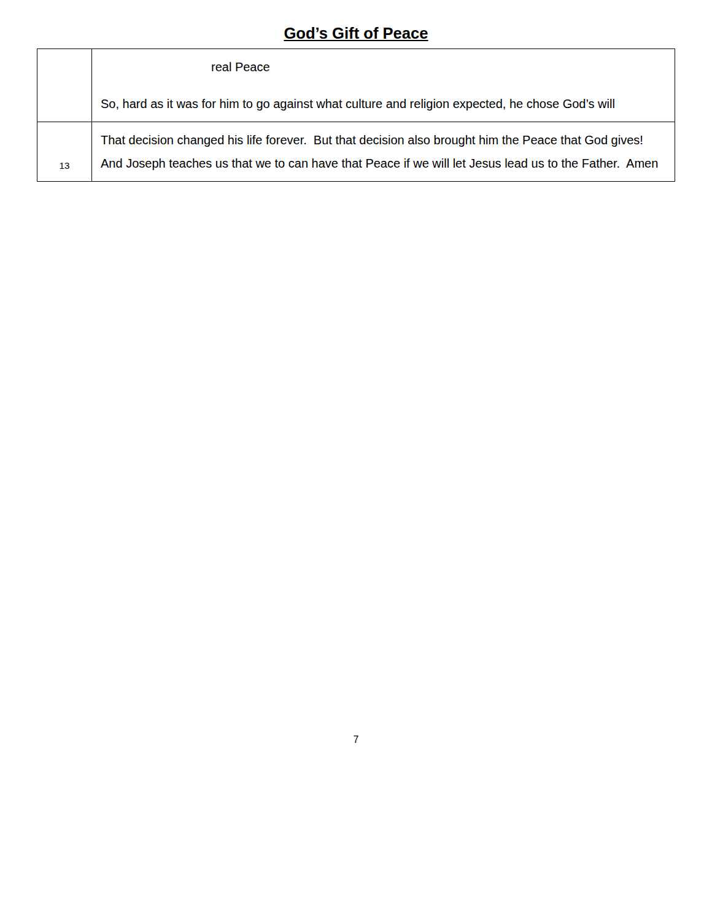God’s Gift of Peace
| | real Peace So, hard as it was for him to go against what culture and religion expected, he chose God’s will |
| 13 | That decision changed his life forever. But that decision also brought him the Peace that God gives! And Joseph teaches us that we to can have that Peace if we will let Jesus lead us to the Father. Amen |
7